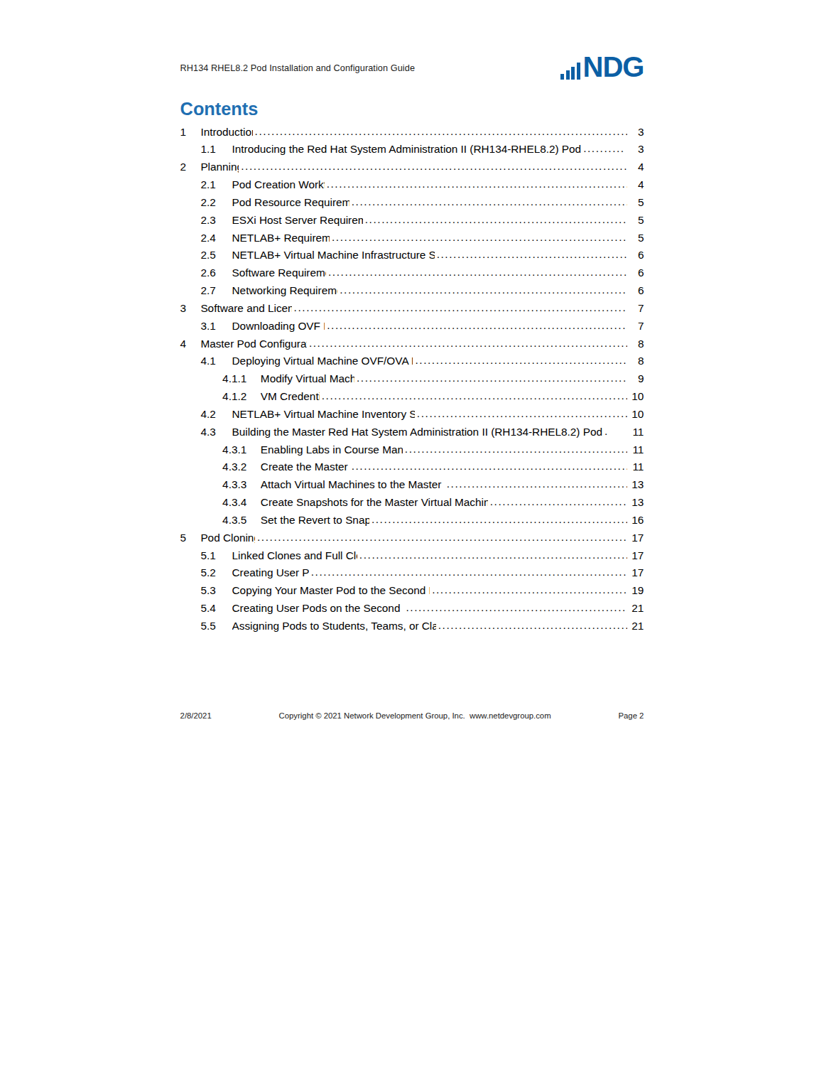RH134 RHEL8.2 Pod Installation and Configuration Guide
NDG
Contents
1 Introduction .................................................................................................. 3
1.1 Introducing the Red Hat System Administration II (RH134-RHEL8.2) Pod .......... 3
2 Planning ....................................................................................................... 4
2.1 Pod Creation Workflow ....................................................................................... 4
2.2 Pod Resource Requirements ............................................................................... 5
2.3 ESXi Host Server Requirements ........................................................................... 5
2.4 NETLAB+ Requirements ....................................................................................... 5
2.5 NETLAB+ Virtual Machine Infrastructure Setup ................................................... 6
2.6 Software Requirements ....................................................................................... 6
2.7 Networking Requirements .................................................................................. 6
3 Software and Licenses ................................................................................................. 7
3.1 Downloading OVF Files ......................................................................................... 7
4 Master Pod Configuration ......................................................................................... 8
4.1 Deploying Virtual Machine OVF/OVA Files ......................................................... 8
4.1.1 Modify Virtual Machines ................................................................................ 9
4.1.2 VM Credentials ............................................................................................. 10
4.2 NETLAB+ Virtual Machine Inventory Setup ......................................................... 10
4.3 Building the Master Red Hat System Administration II (RH134-RHEL8.2) Pod . 11
4.3.1 Enabling Labs in Course Manager .............................................................. 11
4.3.2 Create the Master Pod .................................................................................. 11
4.3.3 Attach Virtual Machines to the Master Pod ................................................ 13
4.3.4 Create Snapshots for the Master Virtual Machines ................................... 13
4.3.5 Set the Revert to Snapshot .......................................................................... 16
5 Pod Cloning ................................................................................................. 17
5.1 Linked Clones and Full Clones ............................................................................ 17
5.2 Creating User Pods .............................................................................................. 17
5.3 Copying Your Master Pod to the Second Host .................................................... 19
5.4 Creating User Pods on the Second Host ............................................................ 21
5.5 Assigning Pods to Students, Teams, or Classes ................................................... 21
2/8/2021
Copyright © 2021 Network Development Group, Inc. www.netdevgroup.com
Page 2